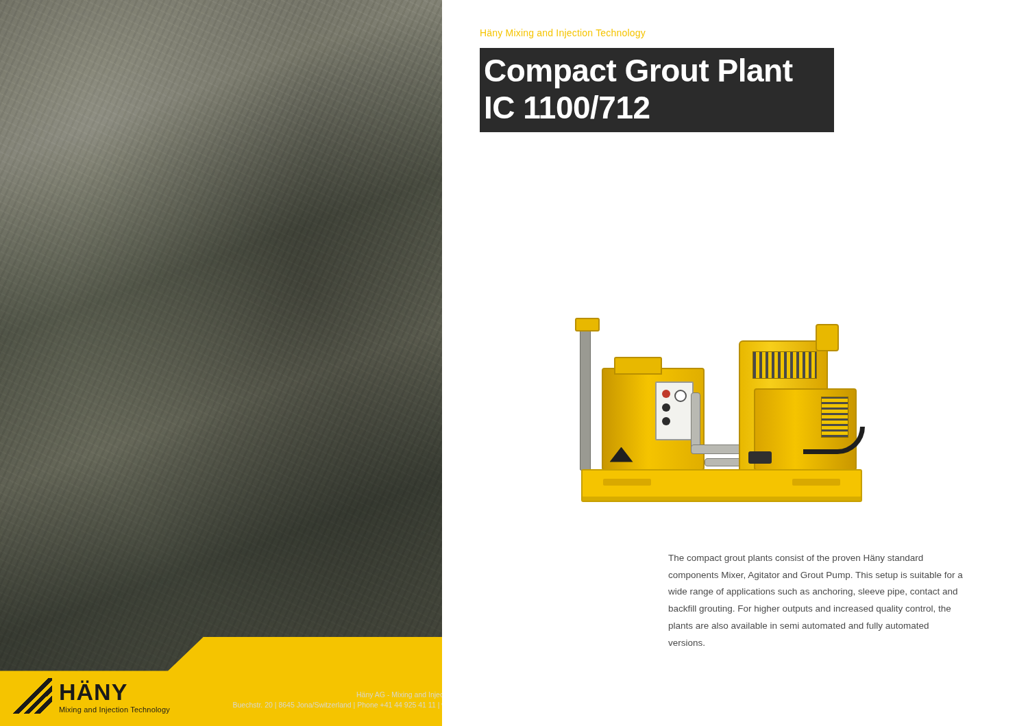HÄNY Mixing and Injection Technology
Häny AG - Mixing and Injection Technology
Buechstr. 20 | 8645 Jona/Switzerland | Phone +41 44 925 41 11 | www.haeny.com
Häny Mixing and Injection Technology
Compact Grout PlantIC 1100/712
The compact grout plants consist of the proven Häny standard components Mixer, Agitator and Grout Pump. This setup is suitable for a wide range of applications such as anchoring, sleeve pipe, contact and backfill grouting. For higher outputs and increased quality control, the plants are also available in semi automated and fully automated versions.